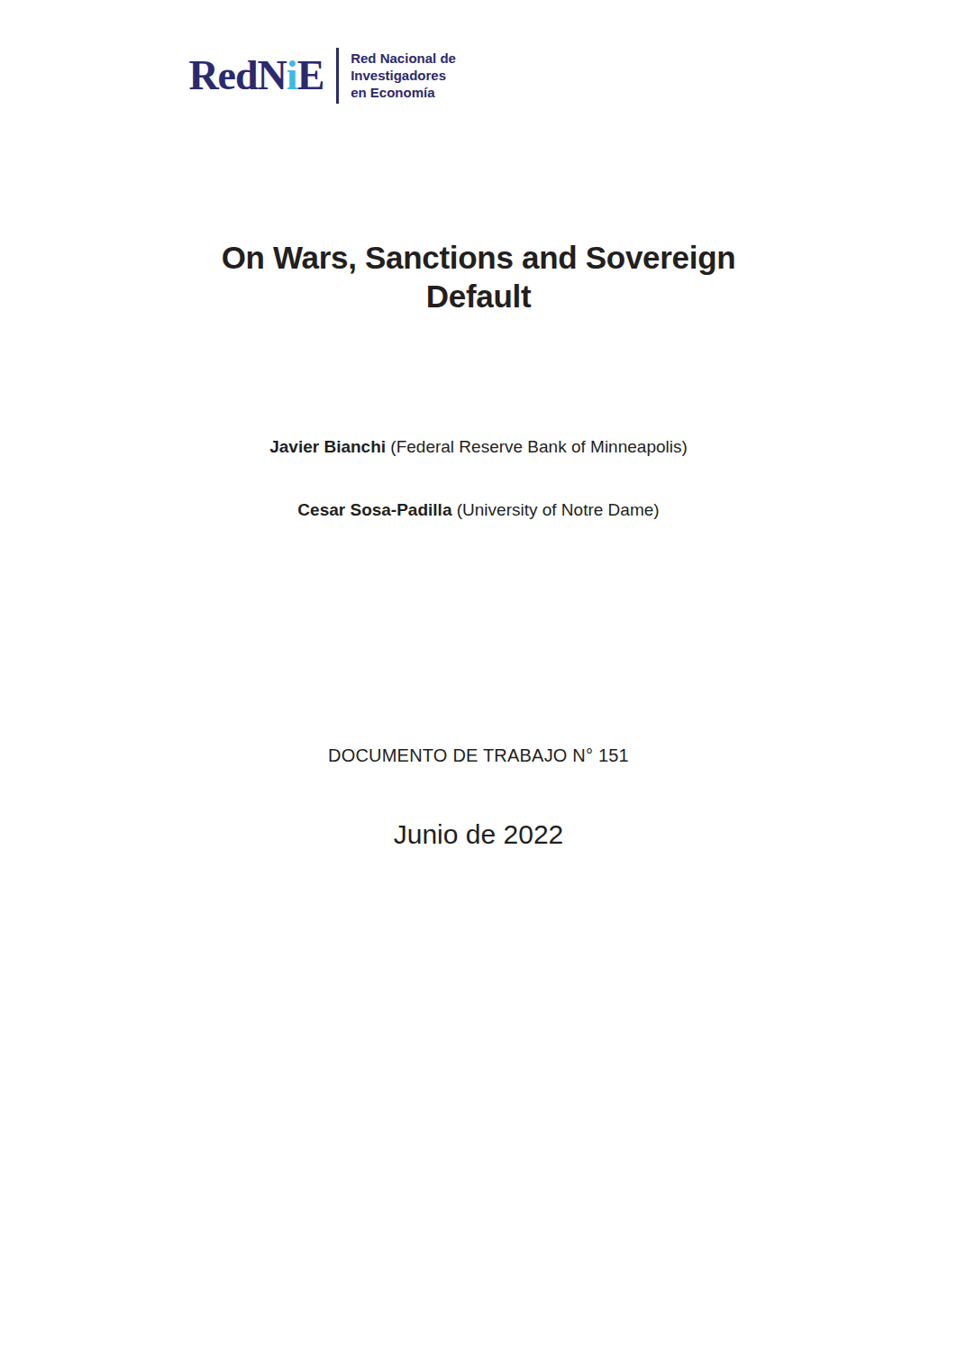RedNi E Red Nacional de
Investigadores
en Economía
On Wars, Sanctions and Sovereign Default
Javier Bianchi (Federal Reserve Bank of Minneapolis)
Cesar Sosa-Padilla (University of Notre Dame)
DOCUMENTO DE TRABAJO N° 151
Junio de 2022